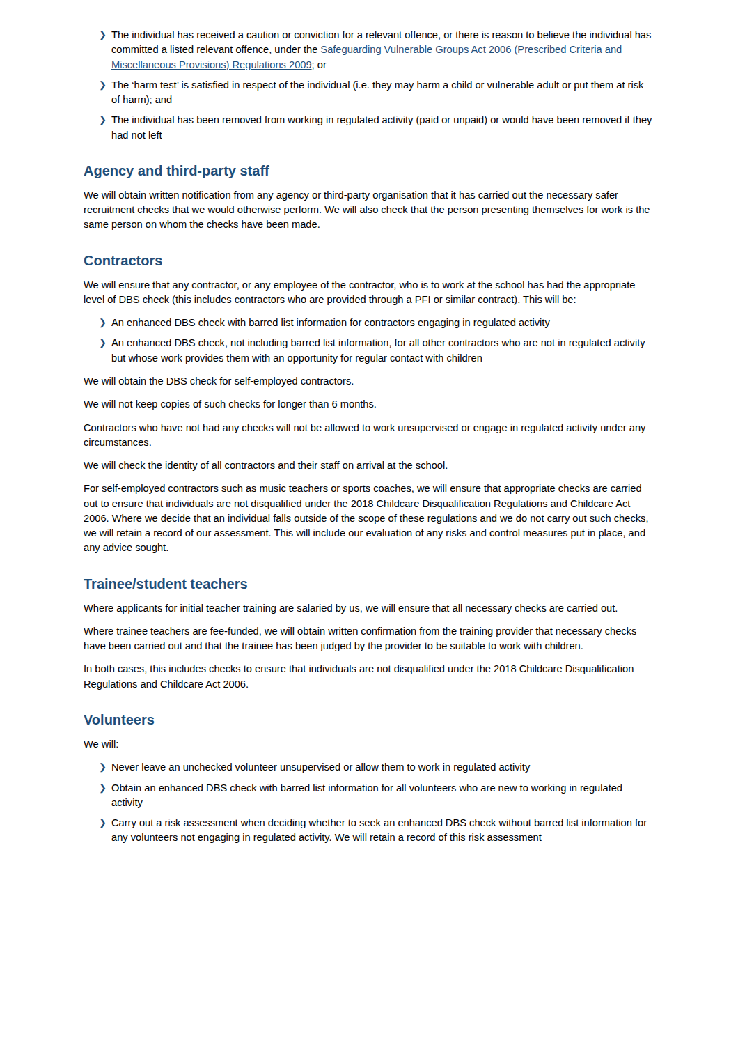The individual has received a caution or conviction for a relevant offence, or there is reason to believe the individual has committed a listed relevant offence, under the Safeguarding Vulnerable Groups Act 2006 (Prescribed Criteria and Miscellaneous Provisions) Regulations 2009; or
The ‘harm test’ is satisfied in respect of the individual (i.e. they may harm a child or vulnerable adult or put them at risk of harm); and
The individual has been removed from working in regulated activity (paid or unpaid) or would have been removed if they had not left
Agency and third-party staff
We will obtain written notification from any agency or third-party organisation that it has carried out the necessary safer recruitment checks that we would otherwise perform. We will also check that the person presenting themselves for work is the same person on whom the checks have been made.
Contractors
We will ensure that any contractor, or any employee of the contractor, who is to work at the school has had the appropriate level of DBS check (this includes contractors who are provided through a PFI or similar contract). This will be:
An enhanced DBS check with barred list information for contractors engaging in regulated activity
An enhanced DBS check, not including barred list information, for all other contractors who are not in regulated activity but whose work provides them with an opportunity for regular contact with children
We will obtain the DBS check for self-employed contractors.
We will not keep copies of such checks for longer than 6 months.
Contractors who have not had any checks will not be allowed to work unsupervised or engage in regulated activity under any circumstances.
We will check the identity of all contractors and their staff on arrival at the school.
For self-employed contractors such as music teachers or sports coaches, we will ensure that appropriate checks are carried out to ensure that individuals are not disqualified under the 2018 Childcare Disqualification Regulations and Childcare Act 2006. Where we decide that an individual falls outside of the scope of these regulations and we do not carry out such checks, we will retain a record of our assessment. This will include our evaluation of any risks and control measures put in place, and any advice sought.
Trainee/student teachers
Where applicants for initial teacher training are salaried by us, we will ensure that all necessary checks are carried out.
Where trainee teachers are fee-funded, we will obtain written confirmation from the training provider that necessary checks have been carried out and that the trainee has been judged by the provider to be suitable to work with children.
In both cases, this includes checks to ensure that individuals are not disqualified under the 2018 Childcare Disqualification Regulations and Childcare Act 2006.
Volunteers
We will:
Never leave an unchecked volunteer unsupervised or allow them to work in regulated activity
Obtain an enhanced DBS check with barred list information for all volunteers who are new to working in regulated activity
Carry out a risk assessment when deciding whether to seek an enhanced DBS check without barred list information for any volunteers not engaging in regulated activity. We will retain a record of this risk assessment